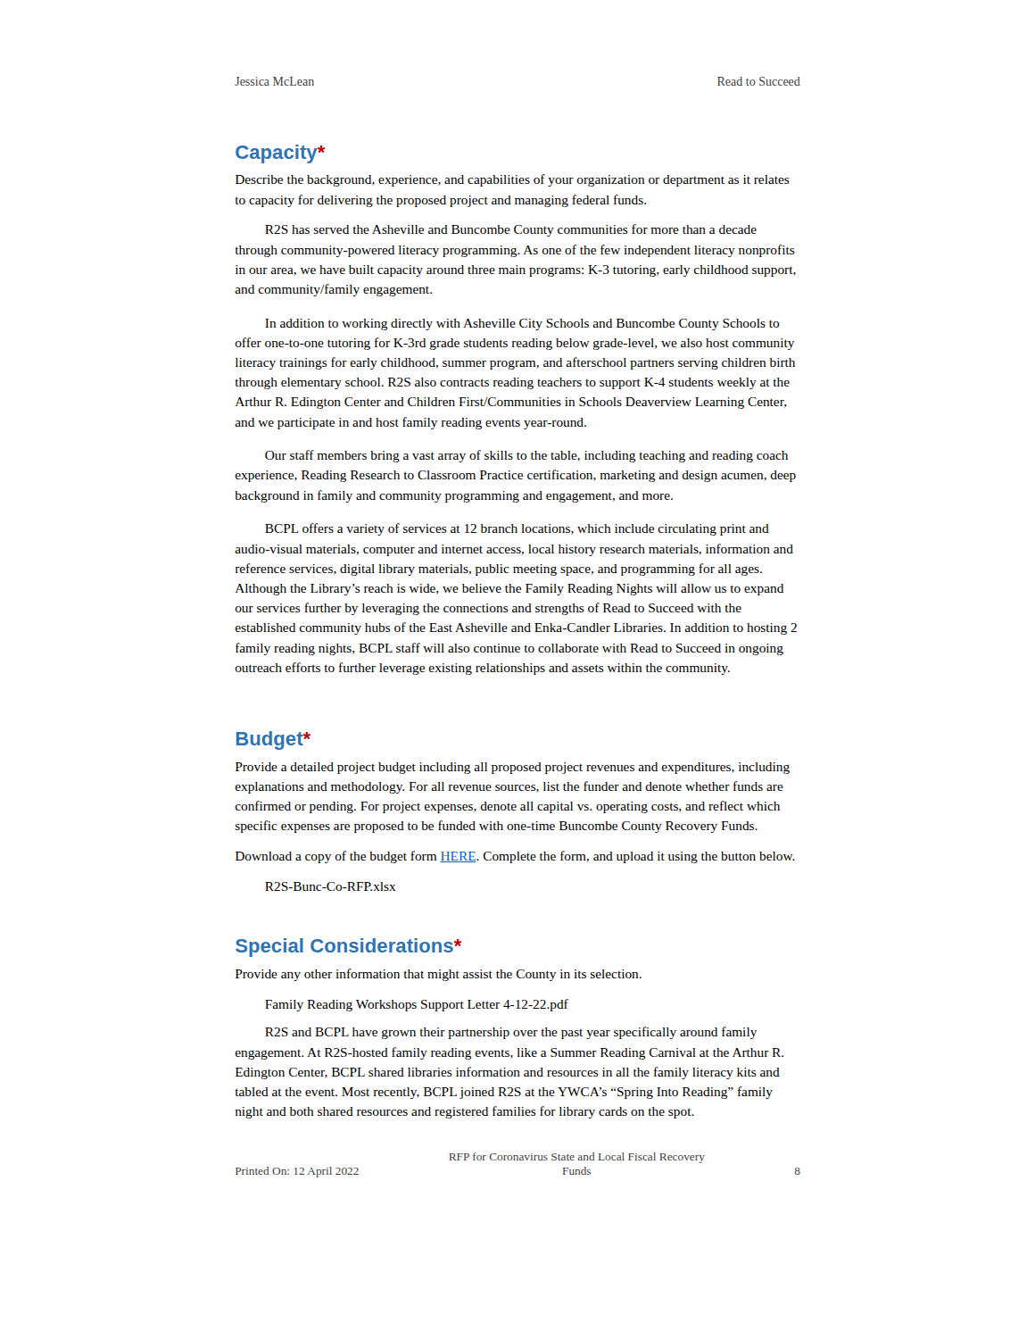Jessica McLean Read to Succeed
Capacity*
Describe the background, experience, and capabilities of your organization or department as it relates to capacity for delivering the proposed project and managing federal funds.
R2S has served the Asheville and Buncombe County communities for more than a decade through community-powered literacy programming. As one of the few independent literacy nonprofits in our area, we have built capacity around three main programs: K-3 tutoring, early childhood support, and community/family engagement.
In addition to working directly with Asheville City Schools and Buncombe County Schools to offer one-to-one tutoring for K-3rd grade students reading below grade-level, we also host community literacy trainings for early childhood, summer program, and afterschool partners serving children birth through elementary school. R2S also contracts reading teachers to support K-4 students weekly at the Arthur R. Edington Center and Children First/Communities in Schools Deaverview Learning Center, and we participate in and host family reading events year-round.
Our staff members bring a vast array of skills to the table, including teaching and reading coach experience, Reading Research to Classroom Practice certification, marketing and design acumen, deep background in family and community programming and engagement, and more.
BCPL offers a variety of services at 12 branch locations, which include circulating print and audio-visual materials, computer and internet access, local history research materials, information and reference services, digital library materials, public meeting space, and programming for all ages. Although the Library’s reach is wide, we believe the Family Reading Nights will allow us to expand our services further by leveraging the connections and strengths of Read to Succeed with the established community hubs of the East Asheville and Enka-Candler Libraries. In addition to hosting 2 family reading nights, BCPL staff will also continue to collaborate with Read to Succeed in ongoing outreach efforts to further leverage existing relationships and assets within the community.
Budget*
Provide a detailed project budget including all proposed project revenues and expenditures, including explanations and methodology. For all revenue sources, list the funder and denote whether funds are confirmed or pending. For project expenses, denote all capital vs. operating costs, and reflect which specific expenses are proposed to be funded with one-time Buncombe County Recovery Funds.
Download a copy of the budget form HERE. Complete the form, and upload it using the button below.
R2S-Bunc-Co-RFP.xlsx
Special Considerations*
Provide any other information that might assist the County in its selection.
Family Reading Workshops Support Letter 4-12-22.pdf
R2S and BCPL have grown their partnership over the past year specifically around family engagement. At R2S-hosted family reading events, like a Summer Reading Carnival at the Arthur R. Edington Center, BCPL shared libraries information and resources in all the family literacy kits and tabled at the event. Most recently, BCPL joined R2S at the YWCA’s “Spring Into Reading” family night and both shared resources and registered families for library cards on the spot.
Printed On: 12 April 2022
RFP for Coronavirus State and Local Fiscal Recovery
Funds
8